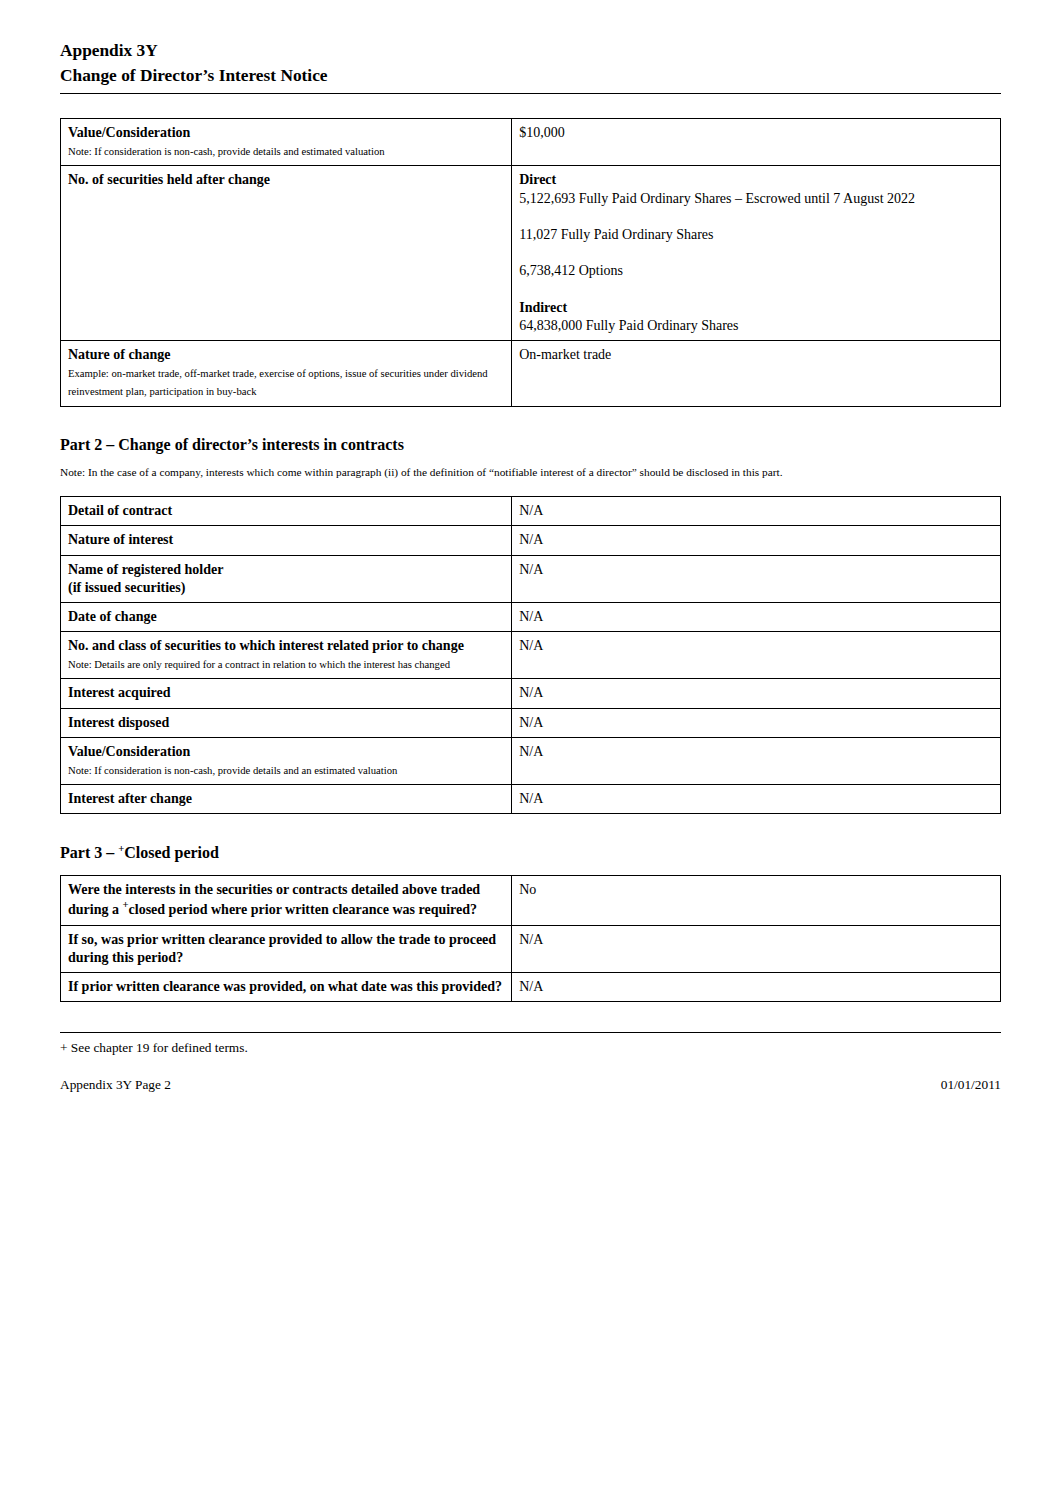Appendix 3Y
Change of Director’s Interest Notice
| Value/Consideration Note: If consideration is non-cash, provide details and estimated valuation | $10,000 |
| No. of securities held after change | Direct 5,122,693 Fully Paid Ordinary Shares – Escrowed until 7 August 2022 11,027 Fully Paid Ordinary Shares 6,738,412 Options Indirect 64,838,000 Fully Paid Ordinary Shares |
| Nature of change Example: on-market trade, off-market trade, exercise of options, issue of securities under dividend reinvestment plan, participation in buy-back | On-market trade |
Part 2 – Change of director’s interests in contracts
Note: In the case of a company, interests which come within paragraph (ii) of the definition of “notifiable interest of a director” should be disclosed in this part.
| Detail of contract | N/A |
| Nature of interest | N/A |
| Name of registered holder (if issued securities) | N/A |
| Date of change | N/A |
| No. and class of securities to which interest related prior to change Note: Details are only required for a contract in relation to which the interest has changed | N/A |
| Interest acquired | N/A |
| Interest disposed | N/A |
| Value/Consideration Note: If consideration is non-cash, provide details and an estimated valuation | N/A |
| Interest after change | N/A |
Part 3 – +Closed period
| Were the interests in the securities or contracts detailed above traded during a + closed period where prior written clearance was required? | No |
| If so, was prior written clearance provided to allow the trade to proceed during this period? | N/A |
| If prior written clearance was provided, on what date was this provided? | N/A |
+ See chapter 19 for defined terms.
Appendix 3Y Page 2 01/01/2011